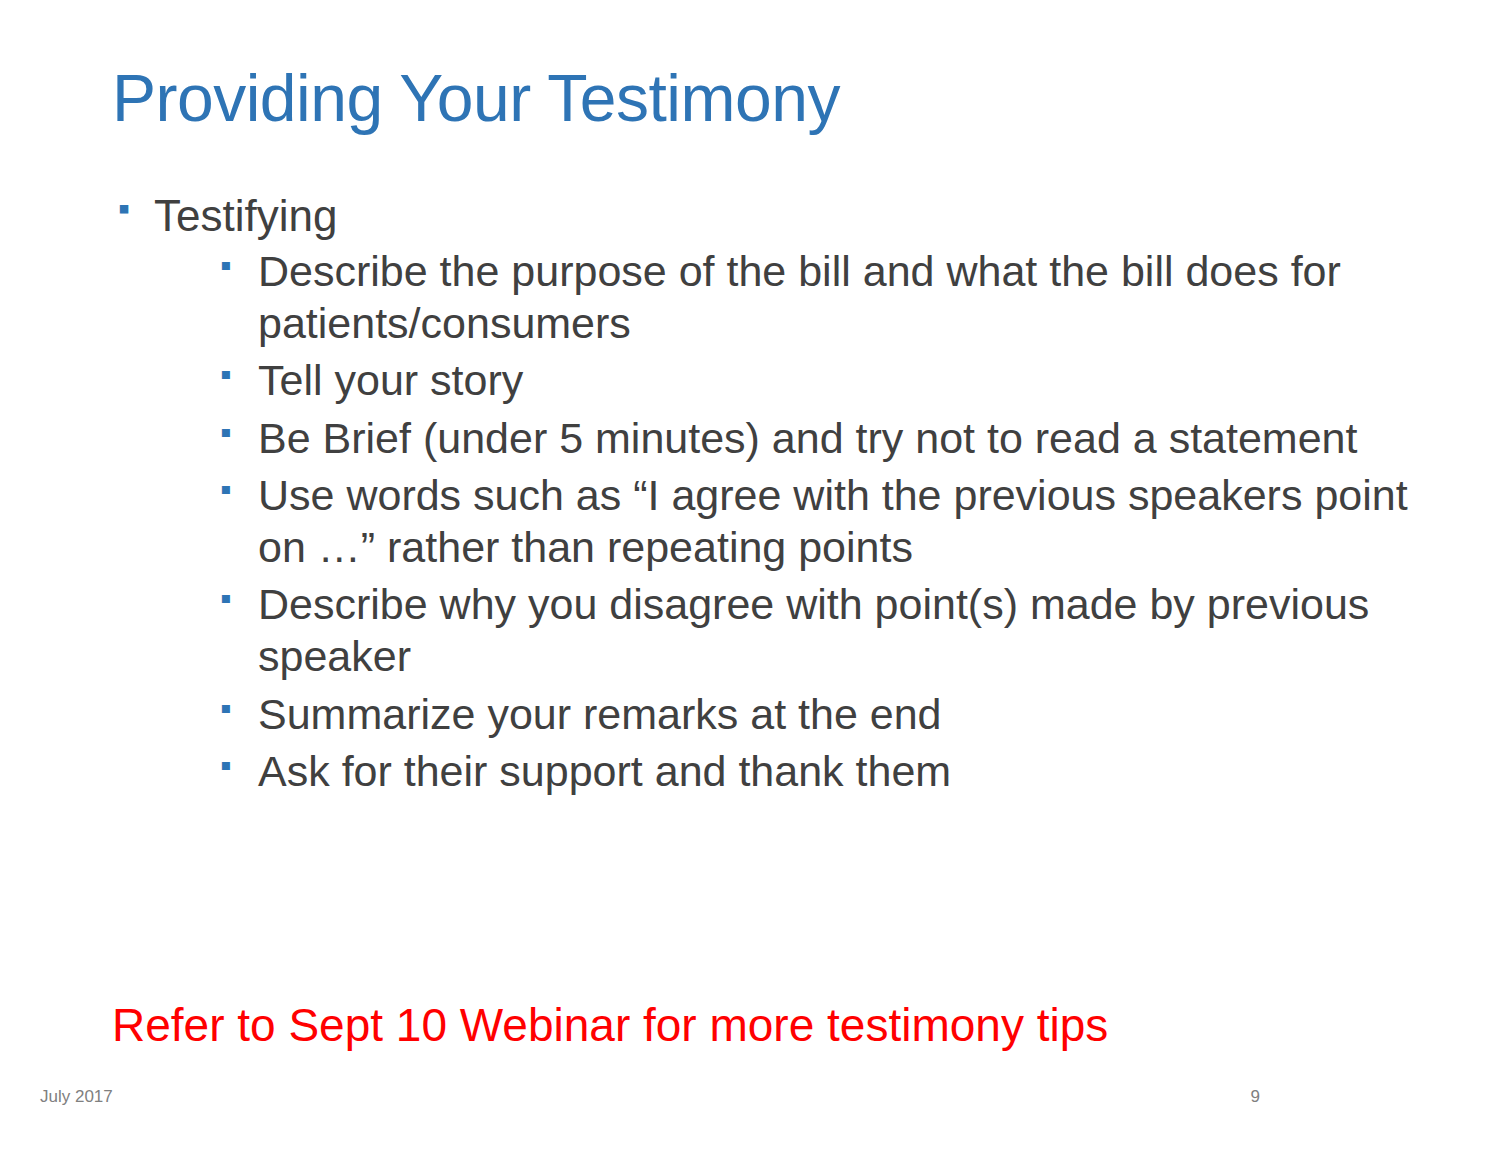Providing Your Testimony
Testifying
Describe the purpose of the bill and what the bill does for patients/consumers
Tell your story
Be Brief (under 5 minutes) and try not to read a statement
Use words such as “I agree with the previous speakers point on …” rather than repeating points
Describe why you disagree with point(s) made by previous speaker
Summarize your remarks at the end
Ask for their support and thank them
Refer to Sept 10 Webinar for more testimony tips
July 2017
9